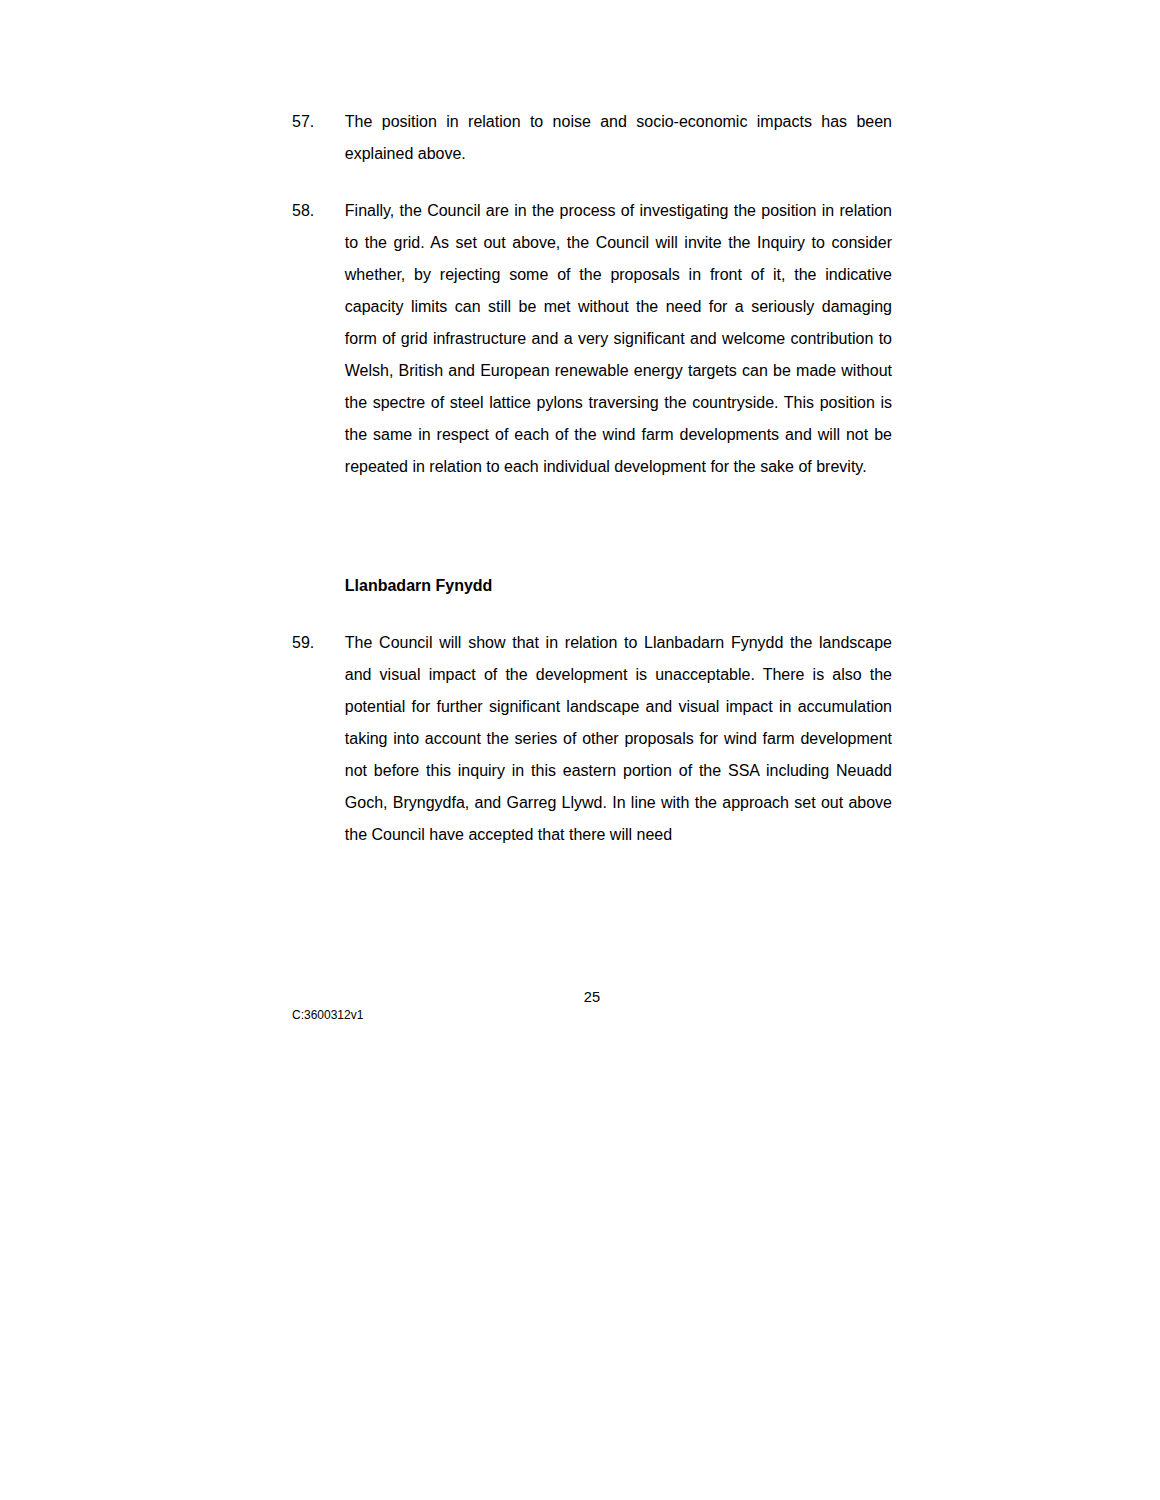57. The position in relation to noise and socio-economic impacts has been explained above.
58. Finally, the Council are in the process of investigating the position in relation to the grid. As set out above, the Council will invite the Inquiry to consider whether, by rejecting some of the proposals in front of it, the indicative capacity limits can still be met without the need for a seriously damaging form of grid infrastructure and a very significant and welcome contribution to Welsh, British and European renewable energy targets can be made without the spectre of steel lattice pylons traversing the countryside. This position is the same in respect of each of the wind farm developments and will not be repeated in relation to each individual development for the sake of brevity.
Llanbadarn Fynydd
59. The Council will show that in relation to Llanbadarn Fynydd the landscape and visual impact of the development is unacceptable. There is also the potential for further significant landscape and visual impact in accumulation taking into account the series of other proposals for wind farm development not before this inquiry in this eastern portion of the SSA including Neuadd Goch, Bryngydfa, and Garreg Llywd. In line with the approach set out above the Council have accepted that there will need
25
C:3600312v1